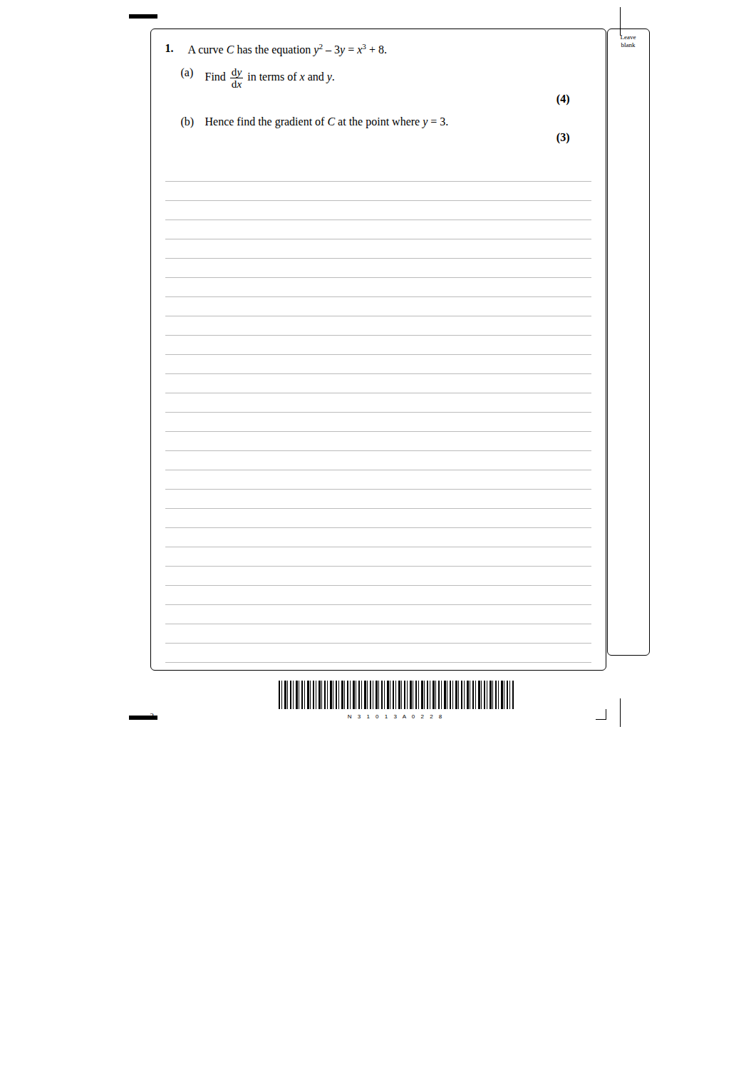Leave
blank
1.
A curve C has the equation y2 – 3y = x3 + 8.
(a)
Find dy dx in terms of x and y.
(4)
(b)
Hence find the gradient of C at the point where y = 3.
(3)
2
N 3 1 0 1 3 A 0 2 2 8